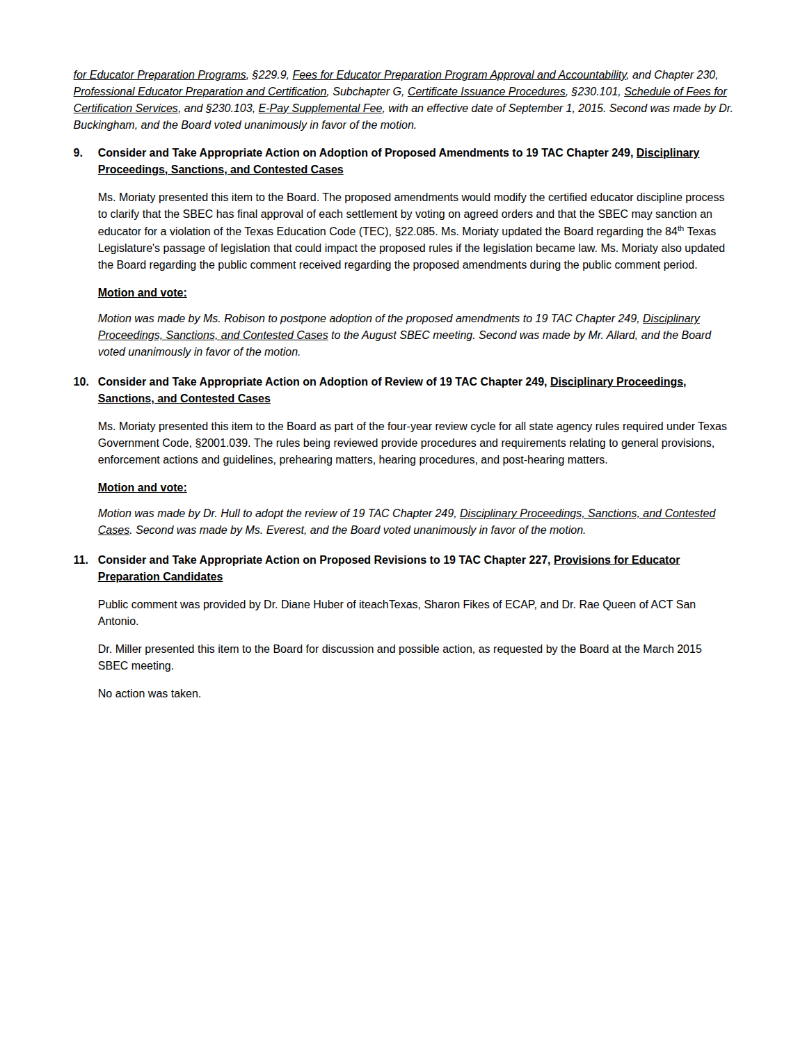for Educator Preparation Programs, §229.9, Fees for Educator Preparation Program Approval and Accountability, and Chapter 230, Professional Educator Preparation and Certification, Subchapter G, Certificate Issuance Procedures, §230.101, Schedule of Fees for Certification Services, and §230.103, E-Pay Supplemental Fee, with an effective date of September 1, 2015. Second was made by Dr. Buckingham, and the Board voted unanimously in favor of the motion.
9. Consider and Take Appropriate Action on Adoption of Proposed Amendments to 19 TAC Chapter 249, Disciplinary Proceedings, Sanctions, and Contested Cases
Ms. Moriaty presented this item to the Board. The proposed amendments would modify the certified educator discipline process to clarify that the SBEC has final approval of each settlement by voting on agreed orders and that the SBEC may sanction an educator for a violation of the Texas Education Code (TEC), §22.085. Ms. Moriaty updated the Board regarding the 84th Texas Legislature's passage of legislation that could impact the proposed rules if the legislation became law. Ms. Moriaty also updated the Board regarding the public comment received regarding the proposed amendments during the public comment period.
Motion and vote:
Motion was made by Ms. Robison to postpone adoption of the proposed amendments to 19 TAC Chapter 249, Disciplinary Proceedings, Sanctions, and Contested Cases to the August SBEC meeting. Second was made by Mr. Allard, and the Board voted unanimously in favor of the motion.
10. Consider and Take Appropriate Action on Adoption of Review of 19 TAC Chapter 249, Disciplinary Proceedings, Sanctions, and Contested Cases
Ms. Moriaty presented this item to the Board as part of the four-year review cycle for all state agency rules required under Texas Government Code, §2001.039. The rules being reviewed provide procedures and requirements relating to general provisions, enforcement actions and guidelines, prehearing matters, hearing procedures, and post-hearing matters.
Motion and vote:
Motion was made by Dr. Hull to adopt the review of 19 TAC Chapter 249, Disciplinary Proceedings, Sanctions, and Contested Cases. Second was made by Ms. Everest, and the Board voted unanimously in favor of the motion.
11. Consider and Take Appropriate Action on Proposed Revisions to 19 TAC Chapter 227, Provisions for Educator Preparation Candidates
Public comment was provided by Dr. Diane Huber of iteachTexas, Sharon Fikes of ECAP, and Dr. Rae Queen of ACT San Antonio.
Dr. Miller presented this item to the Board for discussion and possible action, as requested by the Board at the March 2015 SBEC meeting.
No action was taken.